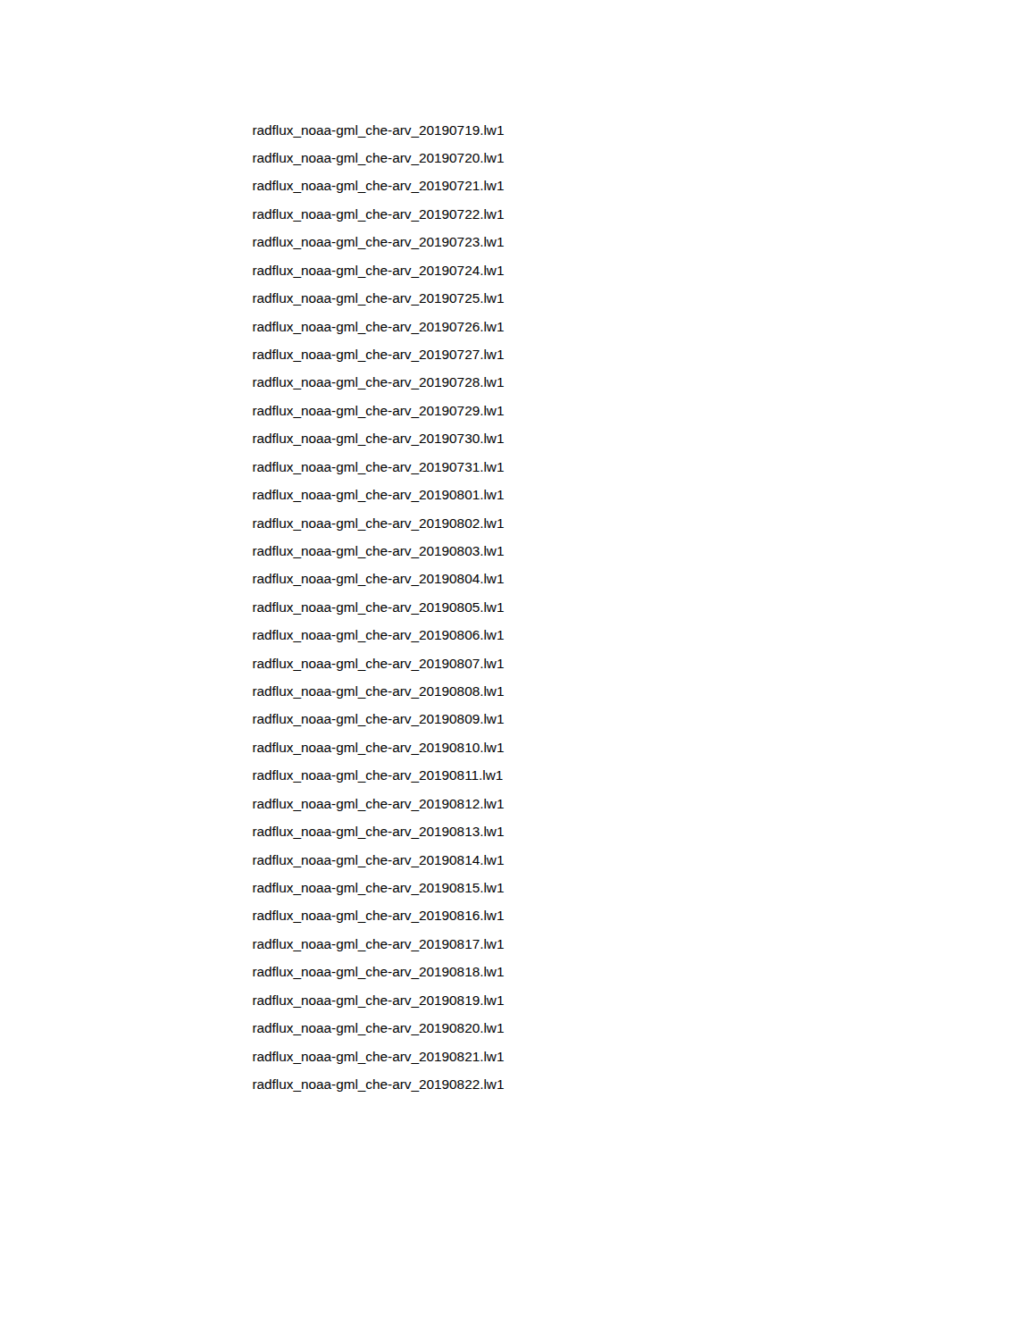radflux_noaa-gml_che-arv_20190719.lw1
radflux_noaa-gml_che-arv_20190720.lw1
radflux_noaa-gml_che-arv_20190721.lw1
radflux_noaa-gml_che-arv_20190722.lw1
radflux_noaa-gml_che-arv_20190723.lw1
radflux_noaa-gml_che-arv_20190724.lw1
radflux_noaa-gml_che-arv_20190725.lw1
radflux_noaa-gml_che-arv_20190726.lw1
radflux_noaa-gml_che-arv_20190727.lw1
radflux_noaa-gml_che-arv_20190728.lw1
radflux_noaa-gml_che-arv_20190729.lw1
radflux_noaa-gml_che-arv_20190730.lw1
radflux_noaa-gml_che-arv_20190731.lw1
radflux_noaa-gml_che-arv_20190801.lw1
radflux_noaa-gml_che-arv_20190802.lw1
radflux_noaa-gml_che-arv_20190803.lw1
radflux_noaa-gml_che-arv_20190804.lw1
radflux_noaa-gml_che-arv_20190805.lw1
radflux_noaa-gml_che-arv_20190806.lw1
radflux_noaa-gml_che-arv_20190807.lw1
radflux_noaa-gml_che-arv_20190808.lw1
radflux_noaa-gml_che-arv_20190809.lw1
radflux_noaa-gml_che-arv_20190810.lw1
radflux_noaa-gml_che-arv_20190811.lw1
radflux_noaa-gml_che-arv_20190812.lw1
radflux_noaa-gml_che-arv_20190813.lw1
radflux_noaa-gml_che-arv_20190814.lw1
radflux_noaa-gml_che-arv_20190815.lw1
radflux_noaa-gml_che-arv_20190816.lw1
radflux_noaa-gml_che-arv_20190817.lw1
radflux_noaa-gml_che-arv_20190818.lw1
radflux_noaa-gml_che-arv_20190819.lw1
radflux_noaa-gml_che-arv_20190820.lw1
radflux_noaa-gml_che-arv_20190821.lw1
radflux_noaa-gml_che-arv_20190822.lw1